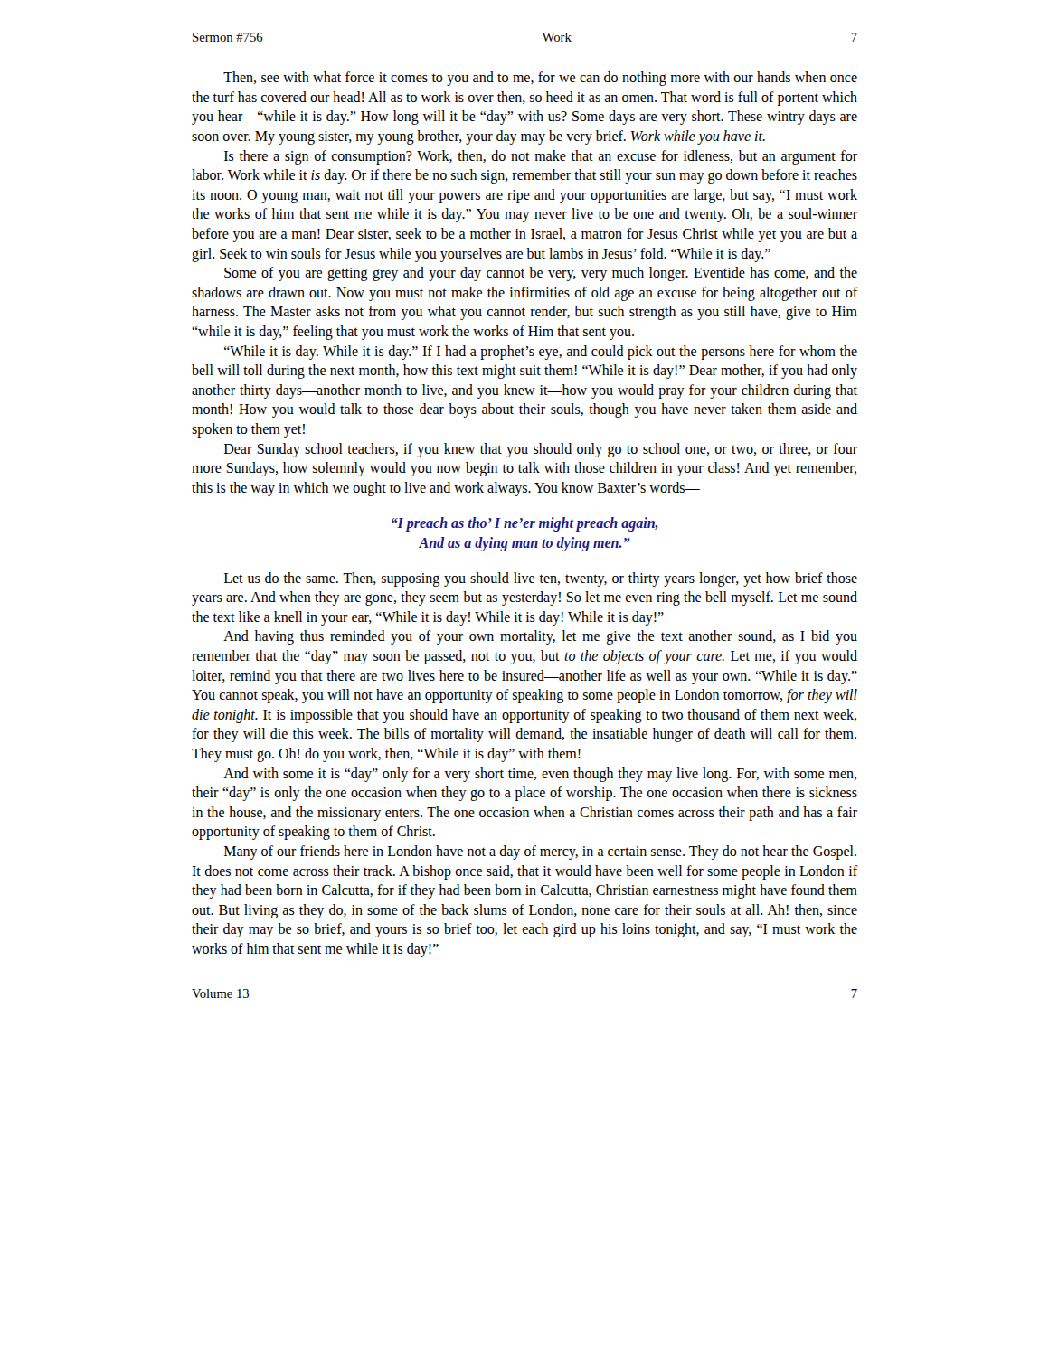Sermon #756 Work 7
Then, see with what force it comes to you and to me, for we can do nothing more with our hands when once the turf has covered our head! All as to work is over then, so heed it as an omen. That word is full of portent which you hear—“while it is day.” How long will it be “day” with us? Some days are very short. These wintry days are soon over. My young sister, my young brother, your day may be very brief. Work while you have it.
Is there a sign of consumption? Work, then, do not make that an excuse for idleness, but an argument for labor. Work while it is day. Or if there be no such sign, remember that still your sun may go down before it reaches its noon. O young man, wait not till your powers are ripe and your opportunities are large, but say, “I must work the works of him that sent me while it is day.” You may never live to be one and twenty. Oh, be a soul-winner before you are a man! Dear sister, seek to be a mother in Israel, a matron for Jesus Christ while yet you are but a girl. Seek to win souls for Jesus while you yourselves are but lambs in Jesus’ fold. “While it is day.”
Some of you are getting grey and your day cannot be very, very much longer. Eventide has come, and the shadows are drawn out. Now you must not make the infirmities of old age an excuse for being altogether out of harness. The Master asks not from you what you cannot render, but such strength as you still have, give to Him “while it is day,” feeling that you must work the works of Him that sent you.
“While it is day. While it is day.” If I had a prophet’s eye, and could pick out the persons here for whom the bell will toll during the next month, how this text might suit them! “While it is day!” Dear mother, if you had only another thirty days—another month to live, and you knew it—how you would pray for your children during that month! How you would talk to those dear boys about their souls, though you have never taken them aside and spoken to them yet!
Dear Sunday school teachers, if you knew that you should only go to school one, or two, or three, or four more Sundays, how solemnly would you now begin to talk with those children in your class! And yet remember, this is the way in which we ought to live and work always. You know Baxter’s words—
“I preach as tho’ I ne’er might preach again,
And as a dying man to dying men.”
Let us do the same. Then, supposing you should live ten, twenty, or thirty years longer, yet how brief those years are. And when they are gone, they seem but as yesterday! So let me even ring the bell myself. Let me sound the text like a knell in your ear, “While it is day! While it is day! While it is day!”
And having thus reminded you of your own mortality, let me give the text another sound, as I bid you remember that the “day” may soon be passed, not to you, but to the objects of your care. Let me, if you would loiter, remind you that there are two lives here to be insured—another life as well as your own. “While it is day.” You cannot speak, you will not have an opportunity of speaking to some people in London tomorrow, for they will die tonight. It is impossible that you should have an opportunity of speaking to two thousand of them next week, for they will die this week. The bills of mortality will demand, the insatiable hunger of death will call for them. They must go. Oh! do you work, then, “While it is day” with them!
And with some it is “day” only for a very short time, even though they may live long. For, with some men, their “day” is only the one occasion when they go to a place of worship. The one occasion when there is sickness in the house, and the missionary enters. The one occasion when a Christian comes across their path and has a fair opportunity of speaking to them of Christ.
Many of our friends here in London have not a day of mercy, in a certain sense. They do not hear the Gospel. It does not come across their track. A bishop once said, that it would have been well for some people in London if they had been born in Calcutta, for if they had been born in Calcutta, Christian earnestness might have found them out. But living as they do, in some of the back slums of London, none care for their souls at all. Ah! then, since their day may be so brief, and yours is so brief too, let each gird up his loins tonight, and say, “I must work the works of him that sent me while it is day!”
Volume 13 7